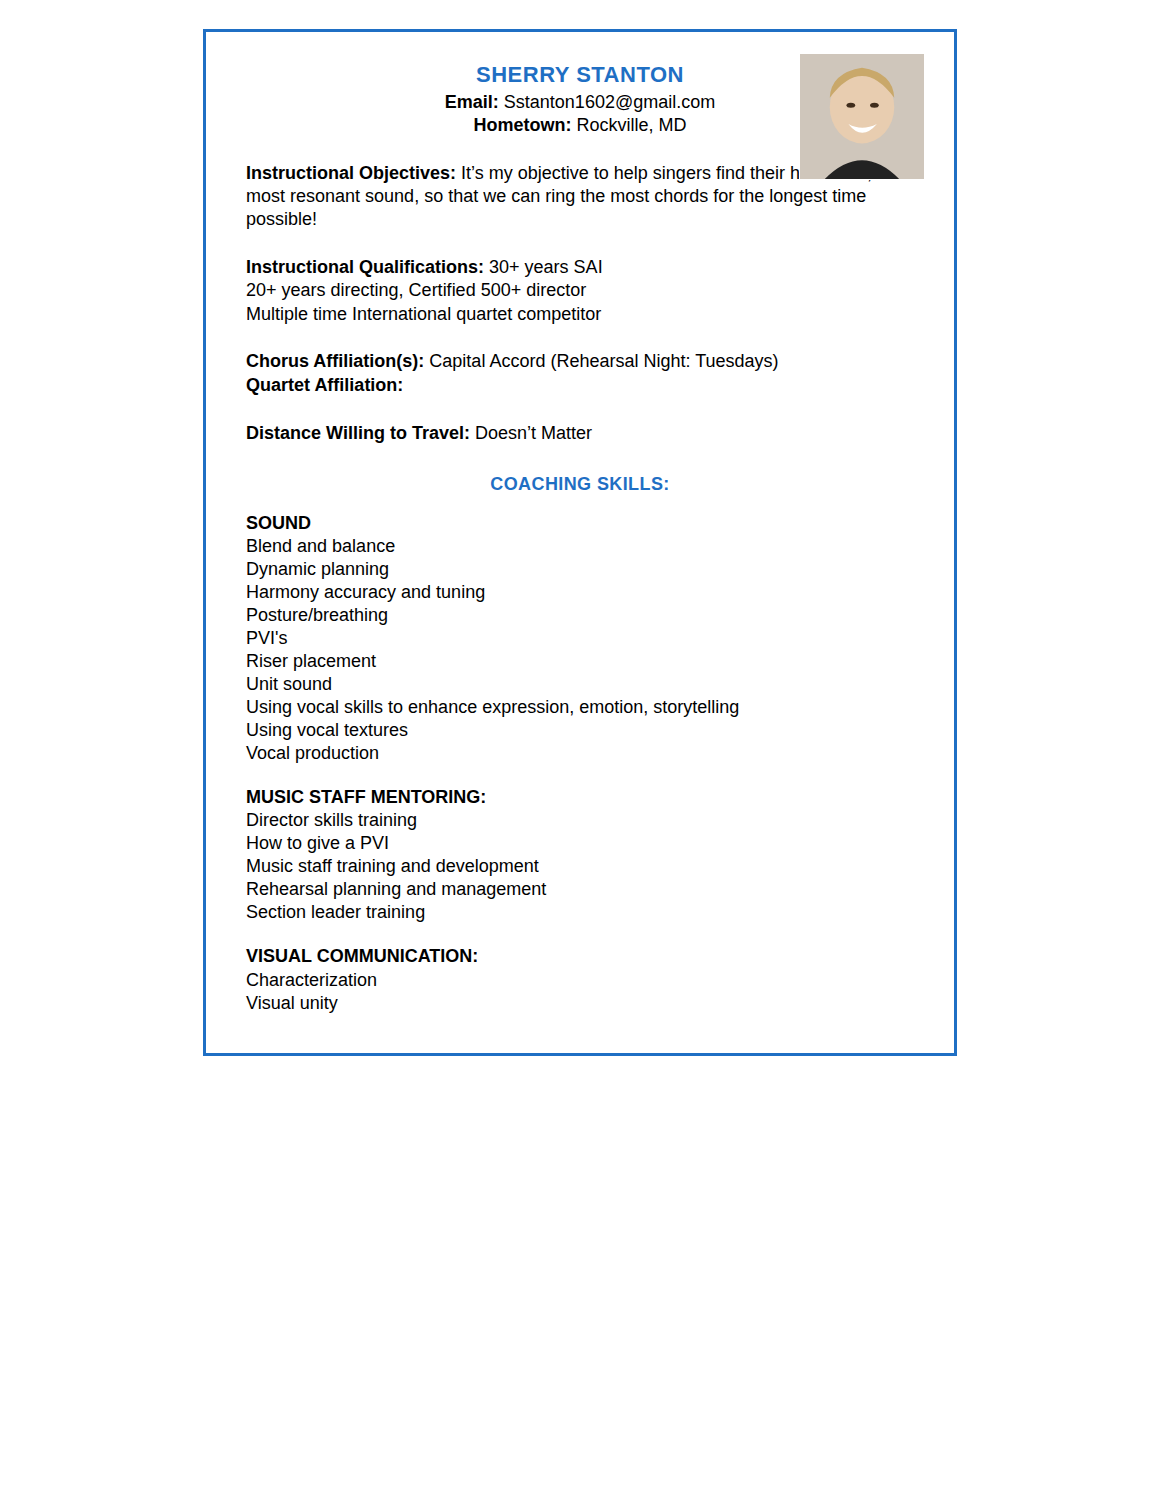SHERRY STANTON
Email: Sstanton1602@gmail.com
Hometown: Rockville, MD
Instructional Objectives: It’s my objective to help singers find their healthiest, most resonant sound, so that we can ring the most chords for the longest time possible!
Instructional Qualifications: 30+ years SAI
20+ years directing, Certified 500+ director
Multiple time International quartet competitor
Chorus Affiliation(s): Capital Accord (Rehearsal Night: Tuesdays)
Quartet Affiliation:
Distance Willing to Travel: Doesn’t Matter
COACHING SKILLS:
SOUND
Blend and balance
Dynamic planning
Harmony accuracy and tuning
Posture/breathing
PVI's
Riser placement
Unit sound
Using vocal skills to enhance expression, emotion, storytelling
Using vocal textures
Vocal production
MUSIC STAFF MENTORING:
Director skills training
How to give a PVI
Music staff training and development
Rehearsal planning and management
Section leader training
VISUAL COMMUNICATION:
Characterization
Visual unity